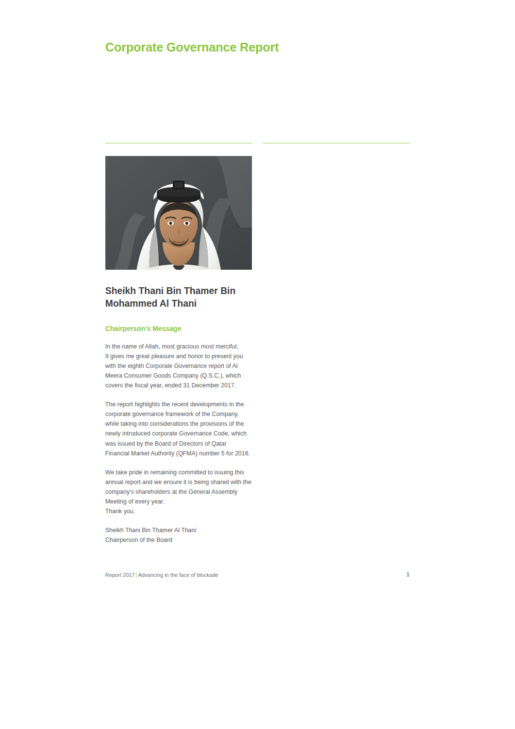Corporate Governance Report
Sheikh Thani Bin Thamer Bin Mohammed Al Thani
Chairperson’s Message
In the name of Allah, most gracious most merciful,
It gives me great pleasure and honor to present you with the eighth Corporate Governance report of Al Meera Consumer Goods Company (Q.S.C.), which covers the fiscal year, ended 31 December 2017.
The report highlights the recent developments in the corporate governance framework of the Company, while taking into considerations the provisions of the newly introduced corporate Governance Code, which was issued by the Board of Directors of Qatar Financial Market Authority (QFMA) number 5 for 2016.
We take pride in remaining committed to issuing this annual report and we ensure it is being shared with the company's shareholders at the General Assembly Meeting of every year.
Thank you.
Sheikh Thani Bin Thamer Al Thani
Chairperson of the Board
Report 2017|Advancing in the face of blockade
1